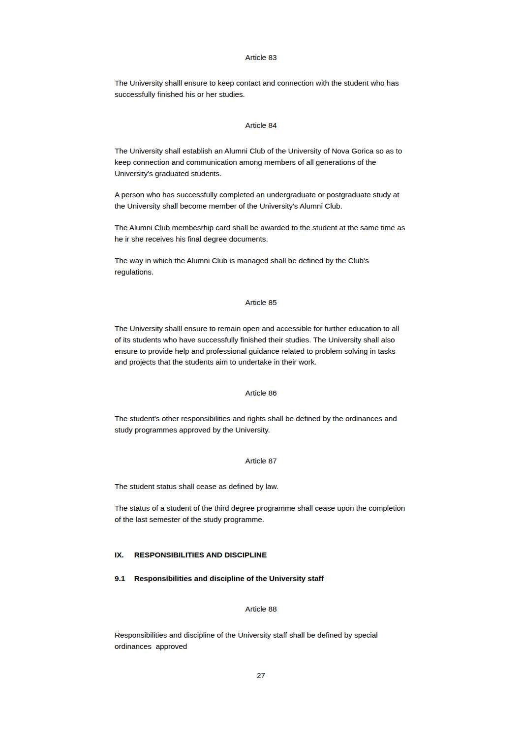Article 83
The University shalll ensure to keep contact and connection with the student who has successfully finished his or her studies.
Article 84
The University shall establish an Alumni Club of the University of Nova Gorica so as to keep connection and communication among members of all generations of the University's graduated students.
A person who has successfully completed an undergraduate or postgraduate study at the University shall become member of the University's Alumni Club.
The Alumni Club membesrhip card shall be awarded to the student at the same time as he ir she receives his final degree documents.
The way in which the Alumni Club is managed shall be defined by the Club's regulations.
Article 85
The University shalll ensure to remain open and accessible for further education to all of its students who have successfully finished their studies. The University shall also ensure to provide help and professional guidance related to problem solving in tasks and projects that the students aim to undertake in their work.
Article 86
The student's other responsibilities and rights shall be defined by the ordinances and study programmes approved by the University.
Article 87
The student status shall cease as defined by law.
The status of a student of the third degree programme shall cease upon the completion of the last semester of the study programme.
IX. Responsibilities and discipline
9.1 Responsibilities and discipline of the University staff
Article 88
Responsibilities and discipline of the University staff shall be defined by special ordinances approved
27